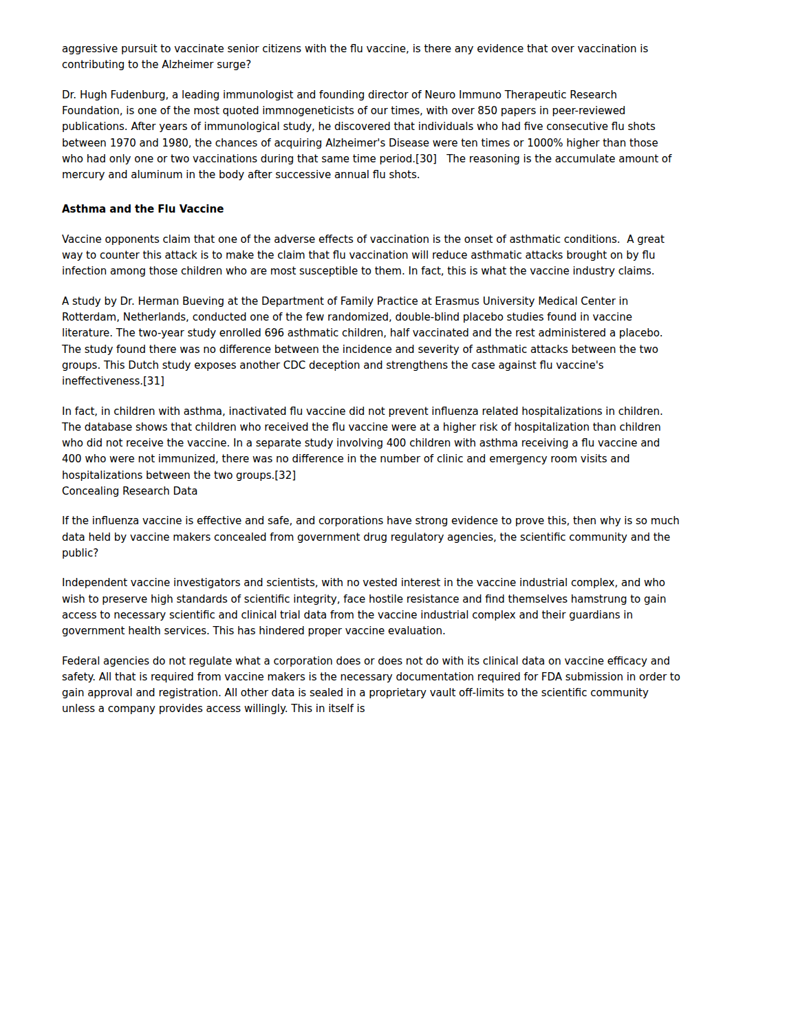aggressive pursuit to vaccinate senior citizens with the flu vaccine, is there any evidence that over vaccination is contributing to the Alzheimer surge?
Dr. Hugh Fudenburg, a leading immunologist and founding director of Neuro Immuno Therapeutic Research Foundation, is one of the most quoted immnogeneticists of our times, with over 850 papers in peer-reviewed publications. After years of immunological study, he discovered that individuals who had five consecutive flu shots between 1970 and 1980, the chances of acquiring Alzheimer's Disease were ten times or 1000% higher than those who had only one or two vaccinations during that same time period.[30] The reasoning is the accumulate amount of mercury and aluminum in the body after successive annual flu shots.
Asthma and the Flu Vaccine
Vaccine opponents claim that one of the adverse effects of vaccination is the onset of asthmatic conditions. A great way to counter this attack is to make the claim that flu vaccination will reduce asthmatic attacks brought on by flu infection among those children who are most susceptible to them. In fact, this is what the vaccine industry claims.
A study by Dr. Herman Bueving at the Department of Family Practice at Erasmus University Medical Center in Rotterdam, Netherlands, conducted one of the few randomized, double-blind placebo studies found in vaccine literature. The two-year study enrolled 696 asthmatic children, half vaccinated and the rest administered a placebo. The study found there was no difference between the incidence and severity of asthmatic attacks between the two groups. This Dutch study exposes another CDC deception and strengthens the case against flu vaccine's ineffectiveness.[31]
In fact, in children with asthma, inactivated flu vaccine did not prevent influenza related hospitalizations in children. The database shows that children who received the flu vaccine were at a higher risk of hospitalization than children who did not receive the vaccine. In a separate study involving 400 children with asthma receiving a flu vaccine and 400 who were not immunized, there was no difference in the number of clinic and emergency room visits and hospitalizations between the two groups.[32]
Concealing Research Data
If the influenza vaccine is effective and safe, and corporations have strong evidence to prove this, then why is so much data held by vaccine makers concealed from government drug regulatory agencies, the scientific community and the public?
Independent vaccine investigators and scientists, with no vested interest in the vaccine industrial complex, and who wish to preserve high standards of scientific integrity, face hostile resistance and find themselves hamstrung to gain access to necessary scientific and clinical trial data from the vaccine industrial complex and their guardians in government health services. This has hindered proper vaccine evaluation.
Federal agencies do not regulate what a corporation does or does not do with its clinical data on vaccine efficacy and safety. All that is required from vaccine makers is the necessary documentation required for FDA submission in order to gain approval and registration. All other data is sealed in a proprietary vault off-limits to the scientific community unless a company provides access willingly. This in itself is